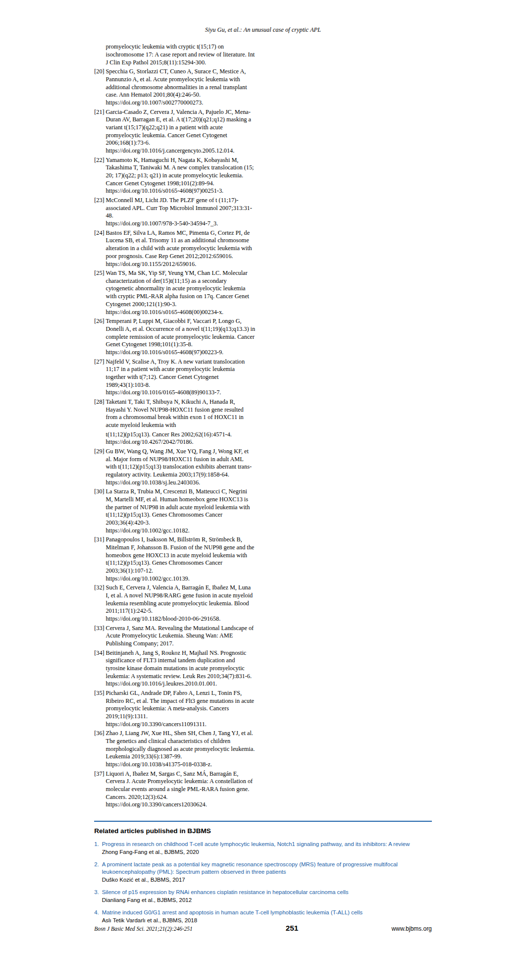Siyu Gu, et al.: An unusual case of cryptic APL
promyelocytic leukemia with cryptic t(15;17) on isochromosome 17: A case report and review of literature. Int J Clin Exp Pathol 2015;8(11):15294-300.
[20] Specchia G, Storlazzi CT, Cuneo A, Surace C, Mestice A, Pannunzio A, et al. Acute promyelocytic leukemia with additional chromosome abnormalities in a renal transplant case. Ann Hematol 2001;80(4):246-50. https://doi.org/10.1007/s002770000273.
[21] Garcia-Casado Z, Cervera J, Valencia A, Pajuelo JC, Mena-Duran AV, Barragan E, et al. A t(17;20)(q21;q12) masking a variant t(15;17)(q22;q21) in a patient with acute promyelocytic leukemia. Cancer Genet Cytogenet 2006;168(1):73-6. https://doi.org/10.1016/j.cancergencyto.2005.12.014.
[22] Yamamoto K, Hamaguchi H, Nagata K, Kobayashi M, Takashima T, Taniwaki M. A new complex translocation (15; 20; 17)(q22; p13; q21) in acute promyelocytic leukemia. Cancer Genet Cytogenet 1998;101(2):89-94. https://doi.org/10.1016/s0165-4608(97)00251-3.
[23] McConnell MJ, Licht JD. The PLZF gene of t (11;17)-associated APL. Curr Top Microbiol Immunol 2007;313:31-48. https://doi.org/10.1007/978-3-540-34594-7_3.
[24] Bastos EF, Silva LA, Ramos MC, Pimenta G, Cortez PI, de Lucena SB, et al. Trisomy 11 as an additional chromosome alteration in a child with acute promyelocytic leukemia with poor prognosis. Case Rep Genet 2012;2012:659016. https://doi.org/10.1155/2012/659016.
[25] Wan TS, Ma SK, Yip SF, Yeung YM, Chan LC. Molecular characterization of der(15)t(11;15) as a secondary cytogenetic abnormality in acute promyelocytic leukemia with cryptic PML-RAR alpha fusion on 17q. Cancer Genet Cytogenet 2000;121(1):90-3. https://doi.org/10.1016/s0165-4608(00)00234-x.
[26] Temperani P, Luppi M, Giacobbi F, Vaccari P, Longo G, Donelli A, et al. Occurrence of a novel t(11;19)(q13;q13.3) in complete remission of acute promyelocytic leukemia. Cancer Genet Cytogenet 1998;101(1):35-8. https://doi.org/10.1016/s0165-4608(97)00223-9.
[27] Najfeld V, Scalise A, Troy K. A new variant translocation 11;17 in a patient with acute promyelocytic leukemia together with t(7;12). Cancer Genet Cytogenet 1989;43(1):103-8. https://doi.org/10.1016/0165-4608(89)90133-7.
[28] Taketani T, Taki T, Shibuya N, Kikuchi A, Hanada R, Hayashi Y. Novel NUP98-HOXC11 fusion gene resulted from a chromosomal break within exon 1 of HOXC11 in acute myeloid leukemia with
t(11;12)(p15;q13). Cancer Res 2002;62(16):4571-4. https://doi.org/10.4267/2042/70186.
[29] Gu BW, Wang Q, Wang JM, Xue YQ, Fang J, Wong KF, et al. Major form of NUP98/HOXC11 fusion in adult AML with t(11;12)(p15;q13) translocation exhibits aberrant trans-regulatory activity. Leukemia 2003;17(9):1858-64. https://doi.org/10.1038/sj.leu.2403036.
[30] La Starza R, Trubia M, Crescenzi B, Matteucci C, Negrini M, Martelli MF, et al. Human homeobox gene HOXC13 is the partner of NUP98 in adult acute myeloid leukemia with t(11;12)(p15;q13). Genes Chromosomes Cancer 2003;36(4):420-3. https://doi.org/10.1002/gcc.10182.
[31] Panagopoulos I, Isaksson M, Billström R, Strömbeck B, Mitelman F, Johansson B. Fusion of the NUP98 gene and the homeobox gene HOXC13 in acute myeloid leukemia with t(11;12)(p15;q13). Genes Chromosomes Cancer 2003;36(1):107-12. https://doi.org/10.1002/gcc.10139.
[32] Such E, Cervera J, Valencia A, Barragán E, Ibañez M, Luna I, et al. A novel NUP98/RARG gene fusion in acute myeloid leukemia resembling acute promyelocytic leukemia. Blood 2011;117(1):242-5. https://doi.org/10.1182/blood-2010-06-291658.
[33] Cervera J, Sanz MA. Revealing the Mutational Landscape of Acute Promyelocytic Leukemia. Sheung Wan: AME Publishing Company; 2017.
[34] Beitinjaneh A, Jang S, Roukoz H, Majhail NS. Prognostic significance of FLT3 internal tandem duplication and tyrosine kinase domain mutations in acute promyelocytic leukemia: A systematic review. Leuk Res 2010;34(7):831-6. https://doi.org/10.1016/j.leukres.2010.01.001.
[35] Picharski GL, Andrade DP, Fabro A, Lenzi L, Tonin FS, Ribeiro RC, et al. The impact of Flt3 gene mutations in acute promyelocytic leukemia: A meta-analysis. Cancers 2019;11(9):1311. https://doi.org/10.3390/cancers11091311.
[36] Zhao J, Liang JW, Xue HL, Shen SH, Chen J, Tang YJ, et al. The genetics and clinical characteristics of children morphologically diagnosed as acute promyelocytic leukemia. Leukemia 2019;33(6):1387-99. https://doi.org/10.1038/s41375-018-0338-z.
[37] Liquori A, Ibañez M, Sargas C, Sanz MÁ, Barragán E, Cervera J. Acute Promyelocytic leukemia: A constellation of molecular events around a single PML-RARA fusion gene. Cancers. 2020;12(3):624. https://doi.org/10.3390/cancers12030624.
Related articles published in BJBMS
1. Progress in research on childhood T-cell acute lymphocytic leukemia, Notch1 signaling pathway, and its inhibitors: A review Zhong Fang-Fang et al., BJBMS, 2020
2. A prominent lactate peak as a potential key magnetic resonance spectroscopy (MRS) feature of progressive multifocal leukoencephalopathy (PML): Spectrum pattern observed in three patients Duško Kozić et al., BJBMS, 2017
3. Silence of p15 expression by RNAi enhances cisplatin resistance in hepatocellular carcinoma cells Dianliang Fang et al., BJBMS, 2012
4. Matrine induced G0/G1 arrest and apoptosis in human acute T-cell lymphoblastic leukemia (T-ALL) cells Aslı Tetik Vardarlı et al., BJBMS, 2018
Bosn J Basic Med Sci. 2021;21(2):246-251
251
www.bjbms.org